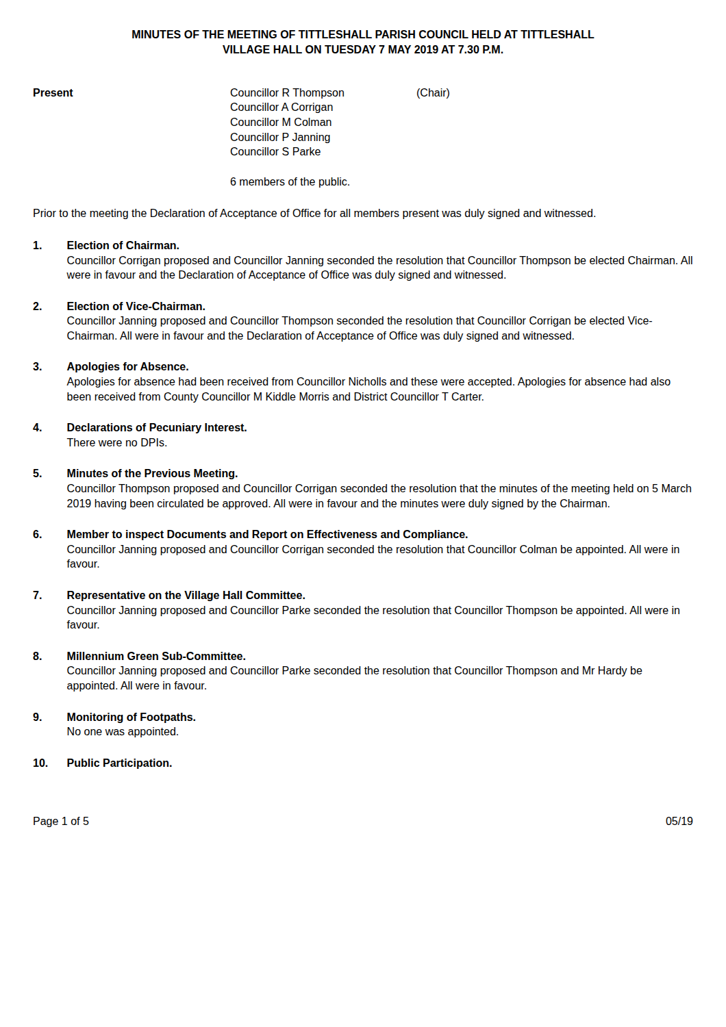MINUTES OF THE MEETING OF TITTLESHALL PARISH COUNCIL HELD AT TITTLESHALL
VILLAGE HALL ON TUESDAY 7 MAY 2019 AT 7.30 P.M.
Present
Councillor R Thompson(Chair)
Councillor A Corrigan
Councillor M Colman
Councillor P Janning
Councillor S Parke
6 members of the public.
Prior to the meeting the Declaration of Acceptance of Office for all members present was duly signed and witnessed.
Election of Chairman. Councillor Corrigan proposed and Councillor Janning seconded the resolution that Councillor Thompson be elected Chairman. All were in favour and the Declaration of Acceptance of Office was duly signed and witnessed.
Election of Vice-Chairman. Councillor Janning proposed and Councillor Thompson seconded the resolution that Councillor Corrigan be elected Vice-Chairman. All were in favour and the Declaration of Acceptance of Office was duly signed and witnessed.
Apologies for Absence. Apologies for absence had been received from Councillor Nicholls and these were accepted. Apologies for absence had also been received from County Councillor M Kiddle Morris and District Councillor T Carter.
Declarations of Pecuniary Interest. There were no DPIs.
Minutes of the Previous Meeting. Councillor Thompson proposed and Councillor Corrigan seconded the resolution that the minutes of the meeting held on 5 March 2019 having been circulated be approved. All were in favour and the minutes were duly signed by the Chairman.
Member to inspect Documents and Report on Effectiveness and Compliance. Councillor Janning proposed and Councillor Corrigan seconded the resolution that Councillor Colman be appointed. All were in favour.
Representative on the Village Hall Committee. Councillor Janning proposed and Councillor Parke seconded the resolution that Councillor Thompson be appointed. All were in favour.
Millennium Green Sub-Committee. Councillor Janning proposed and Councillor Parke seconded the resolution that Councillor Thompson and Mr Hardy be appointed. All were in favour.
Monitoring of Footpaths. No one was appointed.
Public Participation.
Page 1 of 5 05/19